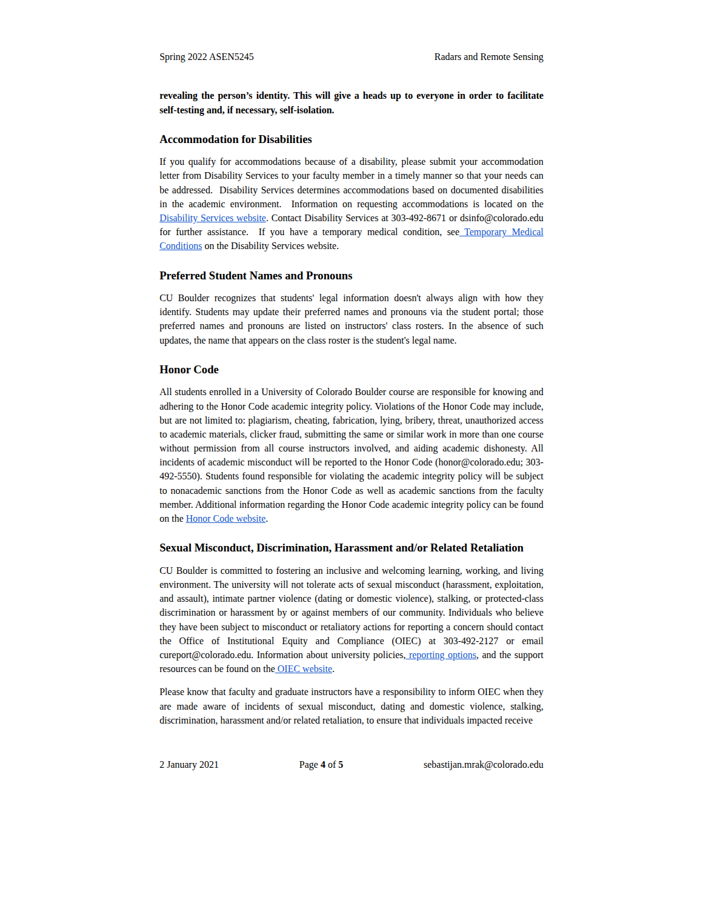Spring 2022 ASEN5245 Radars and Remote Sensing
revealing the person’s identity. This will give a heads up to everyone in order to facilitate self-testing and, if necessary, self-isolation.
Accommodation for Disabilities
If you qualify for accommodations because of a disability, please submit your accommodation letter from Disability Services to your faculty member in a timely manner so that your needs can be addressed. Disability Services determines accommodations based on documented disabilities in the academic environment. Information on requesting accommodations is located on the Disability Services website. Contact Disability Services at 303-492-8671 or dsinfo@colorado.edu for further assistance. If you have a temporary medical condition, see Temporary Medical Conditions on the Disability Services website.
Preferred Student Names and Pronouns
CU Boulder recognizes that students' legal information doesn't always align with how they identify. Students may update their preferred names and pronouns via the student portal; those preferred names and pronouns are listed on instructors' class rosters. In the absence of such updates, the name that appears on the class roster is the student's legal name.
Honor Code
All students enrolled in a University of Colorado Boulder course are responsible for knowing and adhering to the Honor Code academic integrity policy. Violations of the Honor Code may include, but are not limited to: plagiarism, cheating, fabrication, lying, bribery, threat, unauthorized access to academic materials, clicker fraud, submitting the same or similar work in more than one course without permission from all course instructors involved, and aiding academic dishonesty. All incidents of academic misconduct will be reported to the Honor Code (honor@colorado.edu; 303-492-5550). Students found responsible for violating the academic integrity policy will be subject to nonacademic sanctions from the Honor Code as well as academic sanctions from the faculty member. Additional information regarding the Honor Code academic integrity policy can be found on the Honor Code website.
Sexual Misconduct, Discrimination, Harassment and/or Related Retaliation
CU Boulder is committed to fostering an inclusive and welcoming learning, working, and living environment. The university will not tolerate acts of sexual misconduct (harassment, exploitation, and assault), intimate partner violence (dating or domestic violence), stalking, or protected-class discrimination or harassment by or against members of our community. Individuals who believe they have been subject to misconduct or retaliatory actions for reporting a concern should contact the Office of Institutional Equity and Compliance (OIEC) at 303-492-2127 or email cureport@colorado.edu. Information about university policies, reporting options, and the support resources can be found on the OIEC website.
Please know that faculty and graduate instructors have a responsibility to inform OIEC when they are made aware of incidents of sexual misconduct, dating and domestic violence, stalking, discrimination, harassment and/or related retaliation, to ensure that individuals impacted receive
2 January 2021 Page 4 of 5 sebastijan.mrak@colorado.edu